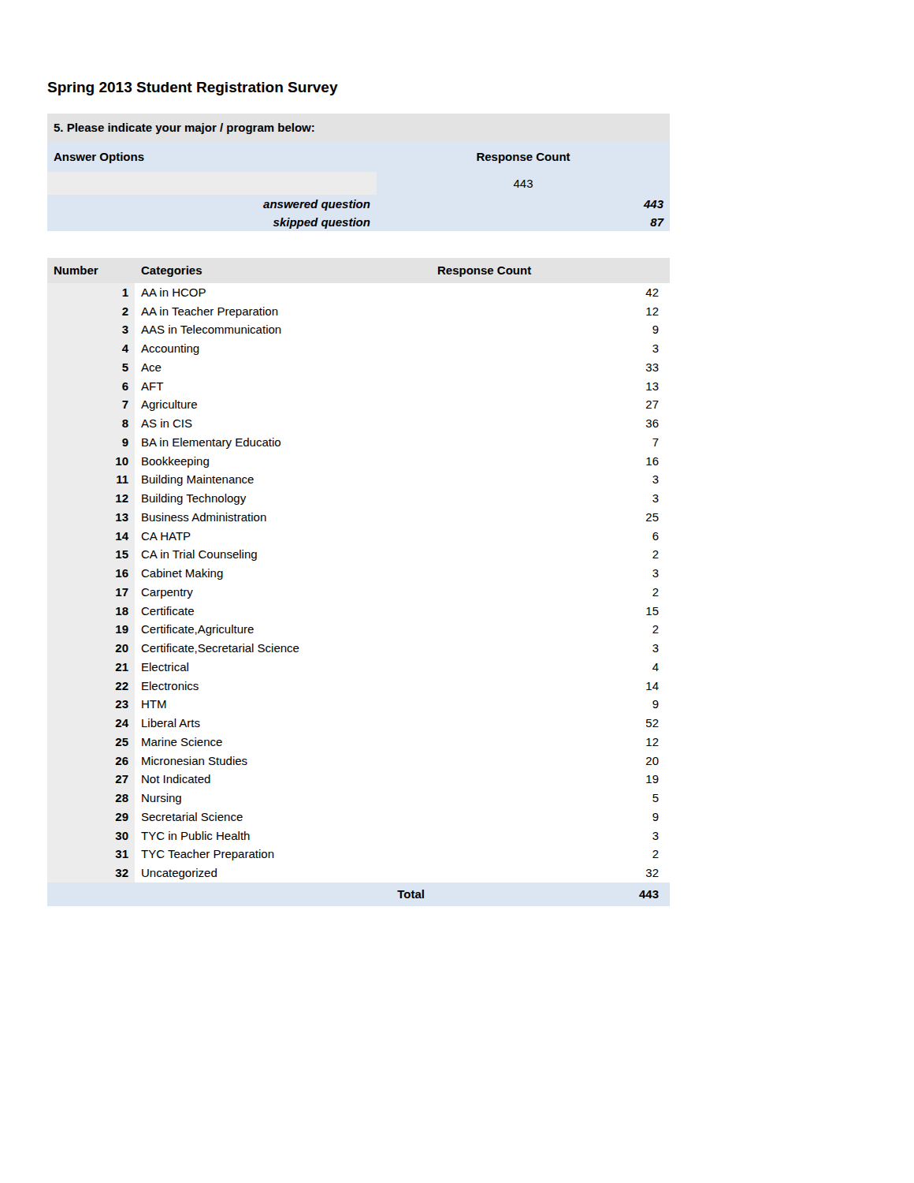Spring 2013 Student Registration Survey
| 5. Please indicate your major / program below: |
| Answer Options | Response Count |
| | 443 |
| answered question | 443 |
| skipped question | 87 |
| Number | Categories | Response Count |
| 1 | AA in HCOP | 42 |
| 2 | AA in Teacher Preparation | 12 |
| 3 | AAS in Telecommunication | 9 |
| 4 | Accounting | 3 |
| 5 | Ace | 33 |
| 6 | AFT | 13 |
| 7 | Agriculture | 27 |
| 8 | AS in CIS | 36 |
| 9 | BA in Elementary Educatio | 7 |
| 10 | Bookkeeping | 16 |
| 11 | Building Maintenance | 3 |
| 12 | Building Technology | 3 |
| 13 | Business Administration | 25 |
| 14 | CA HATP | 6 |
| 15 | CA in Trial Counseling | 2 |
| 16 | Cabinet Making | 3 |
| 17 | Carpentry | 2 |
| 18 | Certificate | 15 |
| 19 | Certificate,Agriculture | 2 |
| 20 | Certificate,Secretarial Science | 3 |
| 21 | Electrical | 4 |
| 22 | Electronics | 14 |
| 23 | HTM | 9 |
| 24 | Liberal Arts | 52 |
| 25 | Marine Science | 12 |
| 26 | Micronesian Studies | 20 |
| 27 | Not Indicated | 19 |
| 28 | Nursing | 5 |
| 29 | Secretarial Science | 9 |
| 30 | TYC in Public Health | 3 |
| 31 | TYC Teacher Preparation | 2 |
| 32 | Uncategorized | 32 |
| | Total | 443 |